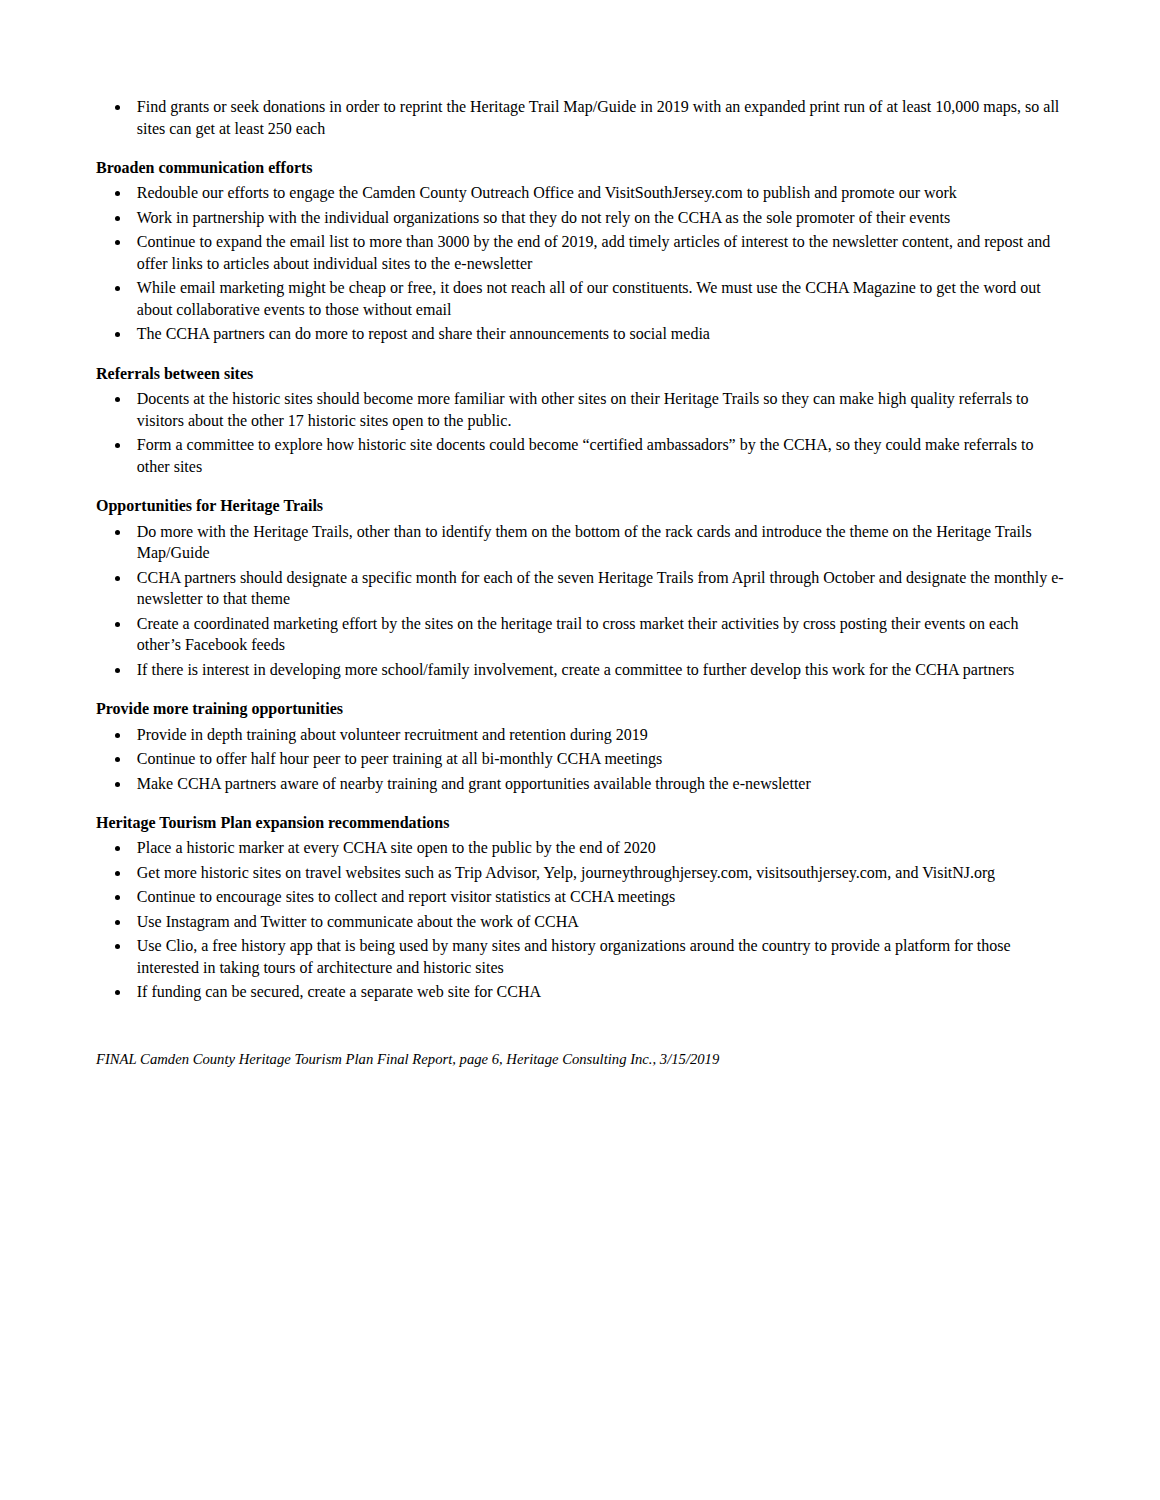Find grants or seek donations in order to reprint the Heritage Trail Map/Guide in 2019 with an expanded print run of at least 10,000 maps, so all sites can get at least 250 each
Broaden communication efforts
Redouble our efforts to engage the Camden County Outreach Office and VisitSouthJersey.com to publish and promote our work
Work in partnership with the individual organizations so that they do not rely on the CCHA as the sole promoter of their events
Continue to expand the email list to more than 3000 by the end of 2019, add timely articles of interest to the newsletter content, and repost and offer links to articles about individual sites to the e-newsletter
While email marketing might be cheap or free, it does not reach all of our constituents. We must use the CCHA Magazine to get the word out about collaborative events to those without email
The CCHA partners can do more to repost and share their announcements to social media
Referrals between sites
Docents at the historic sites should become more familiar with other sites on their Heritage Trails so they can make high quality referrals to visitors about the other 17 historic sites open to the public.
Form a committee to explore how historic site docents could become “certified ambassadors” by the CCHA, so they could make referrals to other sites
Opportunities for Heritage Trails
Do more with the Heritage Trails, other than to identify them on the bottom of the rack cards and introduce the theme on the Heritage Trails Map/Guide
CCHA partners should designate a specific month for each of the seven Heritage Trails from April through October and designate the monthly e-newsletter to that theme
Create a coordinated marketing effort by the sites on the heritage trail to cross market their activities by cross posting their events on each other’s Facebook feeds
If there is interest in developing more school/family involvement, create a committee to further develop this work for the CCHA partners
Provide more training opportunities
Provide in depth training about volunteer recruitment and retention during 2019
Continue to offer half hour peer to peer training at all bi-monthly CCHA meetings
Make CCHA partners aware of nearby training and grant opportunities available through the e-newsletter
Heritage Tourism Plan expansion recommendations
Place a historic marker at every CCHA site open to the public by the end of 2020
Get more historic sites on travel websites such as Trip Advisor, Yelp, journeythroughjersey.com, visitsouthjersey.com, and VisitNJ.org
Continue to encourage sites to collect and report visitor statistics at CCHA meetings
Use Instagram and Twitter to communicate about the work of CCHA
Use Clio, a free history app that is being used by many sites and history organizations around the country to provide a platform for those interested in taking tours of architecture and historic sites
If funding can be secured, create a separate web site for CCHA
FINAL Camden County Heritage Tourism Plan Final Report, page 6, Heritage Consulting Inc., 3/15/2019